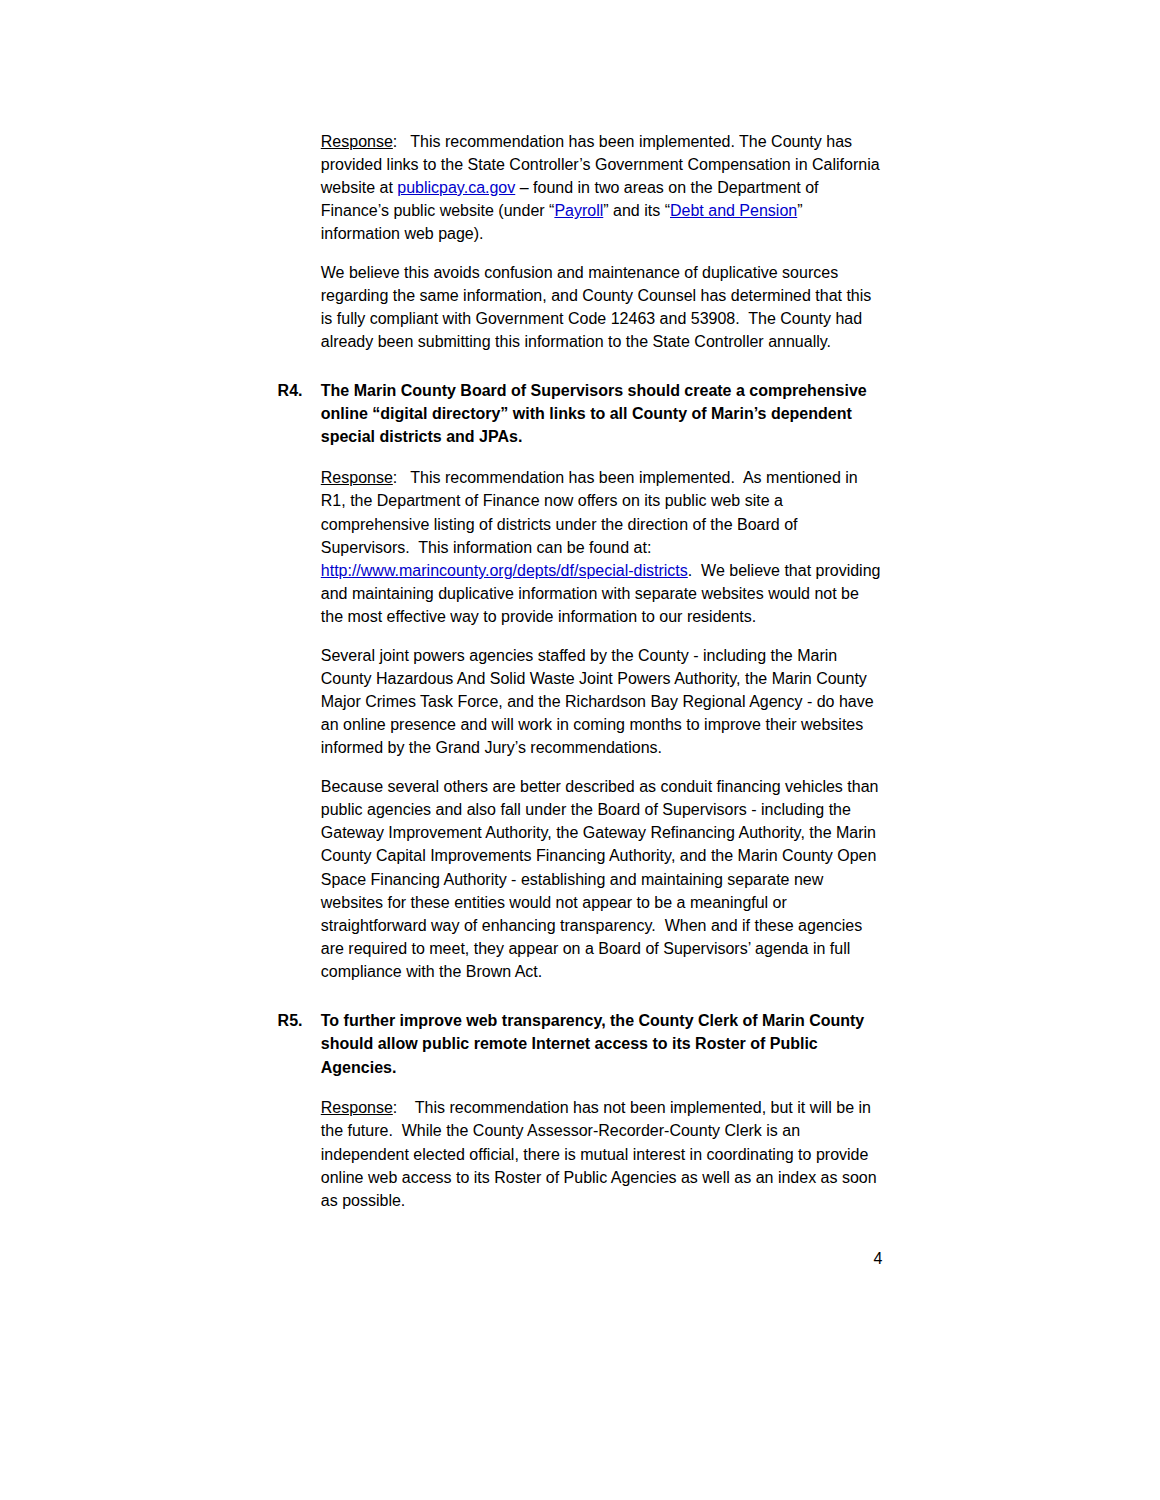Response: This recommendation has been implemented. The County has provided links to the State Controller’s Government Compensation in California website at publicpay.ca.gov – found in two areas on the Department of Finance’s public website (under “Payroll” and its “Debt and Pension” information web page).
We believe this avoids confusion and maintenance of duplicative sources regarding the same information, and County Counsel has determined that this is fully compliant with Government Code 12463 and 53908. The County had already been submitting this information to the State Controller annually.
R4.
The Marin County Board of Supervisors should create a comprehensive online “digital directory” with links to all County of Marin’s dependent special districts and JPAs.
Response: This recommendation has been implemented. As mentioned in R1, the Department of Finance now offers on its public web site a comprehensive listing of districts under the direction of the Board of Supervisors. This information can be found at: http://www.marincounty.org/depts/df/special-districts. We believe that providing and maintaining duplicative information with separate websites would not be the most effective way to provide information to our residents.
Several joint powers agencies staffed by the County - including the Marin County Hazardous And Solid Waste Joint Powers Authority, the Marin County Major Crimes Task Force, and the Richardson Bay Regional Agency - do have an online presence and will work in coming months to improve their websites informed by the Grand Jury’s recommendations.
Because several others are better described as conduit financing vehicles than public agencies and also fall under the Board of Supervisors - including the Gateway Improvement Authority, the Gateway Refinancing Authority, the Marin County Capital Improvements Financing Authority, and the Marin County Open Space Financing Authority - establishing and maintaining separate new websites for these entities would not appear to be a meaningful or straightforward way of enhancing transparency. When and if these agencies are required to meet, they appear on a Board of Supervisors’ agenda in full compliance with the Brown Act.
R5.
To further improve web transparency, the County Clerk of Marin County should allow public remote Internet access to its Roster of Public Agencies.
Response: This recommendation has not been implemented, but it will be in the future. While the County Assessor-Recorder-County Clerk is an independent elected official, there is mutual interest in coordinating to provide online web access to its Roster of Public Agencies as well as an index as soon as possible.
4